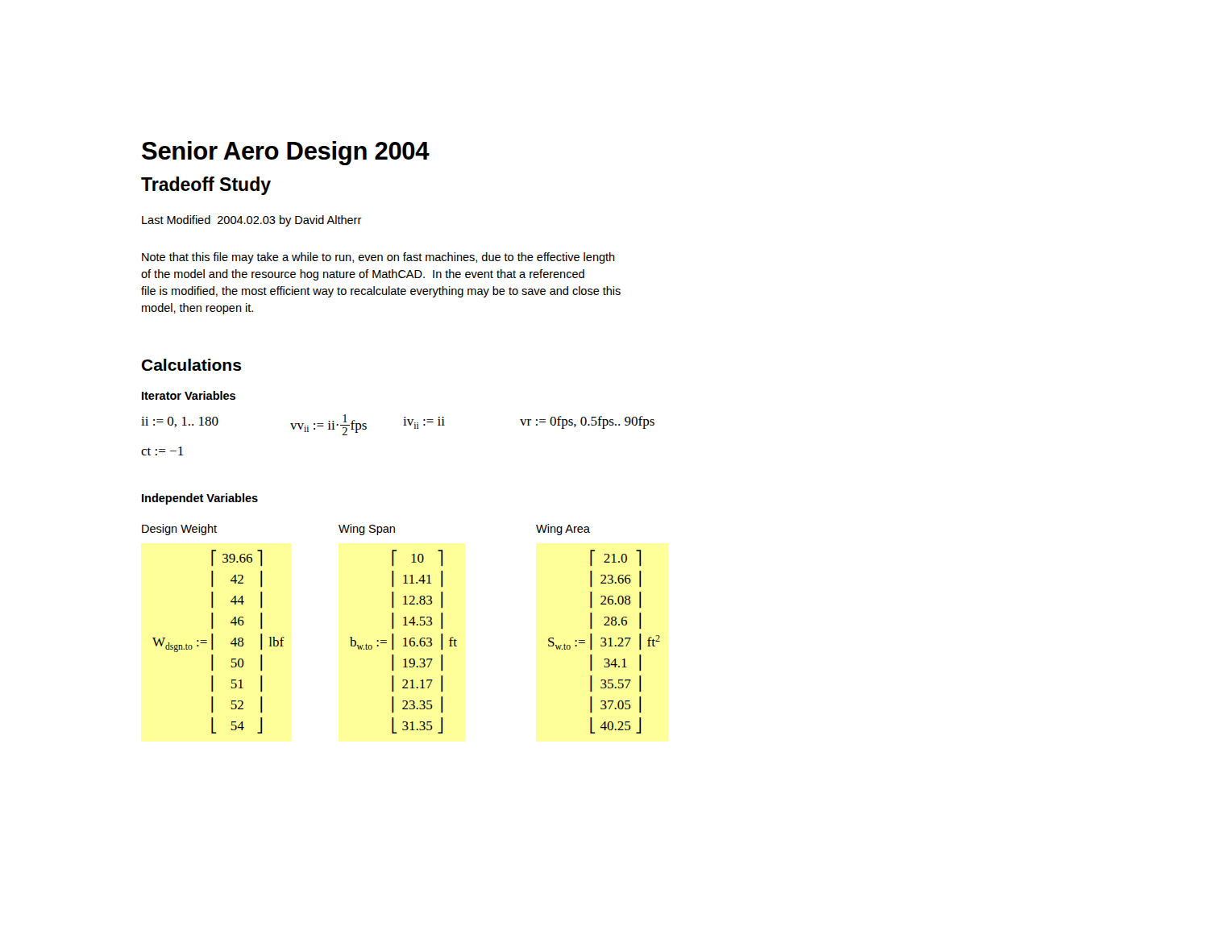Senior Aero Design 2004
Tradeoff Study
Last Modified 2004.02.03 by David Altherr
Note that this file may take a while to run, even on fast machines, due to the effective length
of the model and the resource hog nature of MathCAD. In the event that a referenced
file is modified, the most efficient way to recalculate everything may be to save and close this
model, then reopen it.
Calculations
Iterator Variables
ii := 0, 1.. 180
vvii := ii·12fps
ivii := ii
vr := 0fps, 0.5fps.. 90fps
ct := −1
Independet Variables
Design Weight
Wdsgn.to :=
⎡⎢⎢⎢⎢⎢⎢⎢⎣
39.664244464850515254
⎤⎥⎥⎥⎥⎥⎥⎥⎦
lbf
Wing Span
bw.to :=
⎡⎢⎢⎢⎢⎢⎢⎢⎣
1011.4112.8314.5316.6319.3721.1723.3531.35
⎤⎥⎥⎥⎥⎥⎥⎥⎦
ft
Wing Area
Sw.to :=
⎡⎢⎢⎢⎢⎢⎢⎢⎣
21.023.6626.0828.631.2734.135.5737.0540.25
⎤⎥⎥⎥⎥⎥⎥⎥⎦
ft2